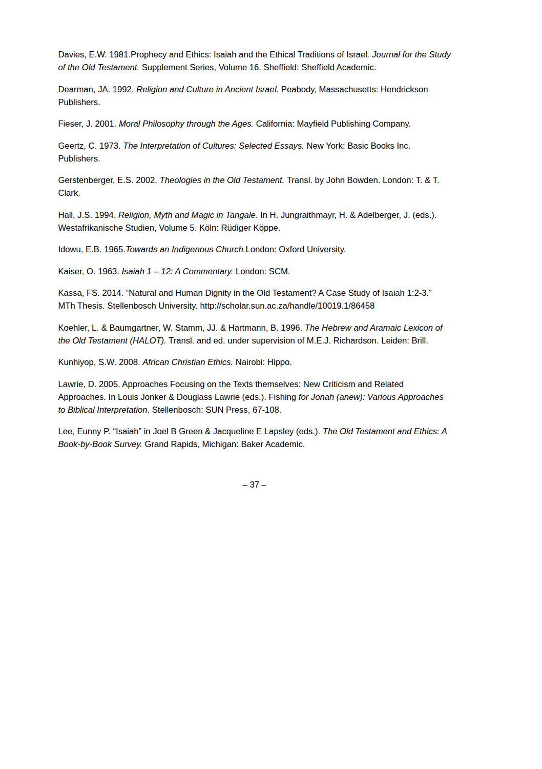Davies, E.W. 1981.Prophecy and Ethics: Isaiah and the Ethical Traditions of Israel. Journal for the Study of the Old Testament. Supplement Series, Volume 16. Sheffield: Sheffield Academic.
Dearman, JA. 1992. Religion and Culture in Ancient Israel. Peabody, Massachusetts: Hendrickson Publishers.
Fieser, J. 2001. Moral Philosophy through the Ages. California: Mayfield Publishing Company.
Geertz, C. 1973. The Interpretation of Cultures: Selected Essays. New York: Basic Books Inc. Publishers.
Gerstenberger, E.S. 2002. Theologies in the Old Testament. Transl. by John Bowden. London: T. & T. Clark.
Hall, J.S. 1994. Religion, Myth and Magic in Tangale. In H. Jungraithmayr, H. & Adelberger, J. (eds.). Westafrikanische Studien, Volume 5. Köln: Rüdiger Köppe.
Idowu, E.B. 1965.Towards an Indigenous Church. London: Oxford University.
Kaiser, O. 1963. Isaiah 1 – 12: A Commentary. London: SCM.
Kassa, FS. 2014. “Natural and Human Dignity in the Old Testament? A Case Study of Isaiah 1:2-3.” MTh Thesis. Stellenbosch University. http://scholar.sun.ac.za/handle/10019.1/86458
Koehler, L. & Baumgartner, W. Stamm, JJ. & Hartmann, B. 1996. The Hebrew and Aramaic Lexicon of the Old Testament (HALOT). Transl. and ed. under supervision of M.E.J. Richardson. Leiden: Brill.
Kunhiyop, S.W. 2008. African Christian Ethics. Nairobi: Hippo.
Lawrie, D. 2005. Approaches Focusing on the Texts themselves: New Criticism and Related Approaches. In Louis Jonker & Douglass Lawrie (eds.). Fishing for Jonah (anew): Various Approaches to Biblical Interpretation. Stellenbosch: SUN Press, 67-108.
Lee, Eunny P. “Isaiah” in Joel B Green & Jacqueline E Lapsley (eds.). The Old Testament and Ethics: A Book-by-Book Survey. Grand Rapids, Michigan: Baker Academic.
– 37 –